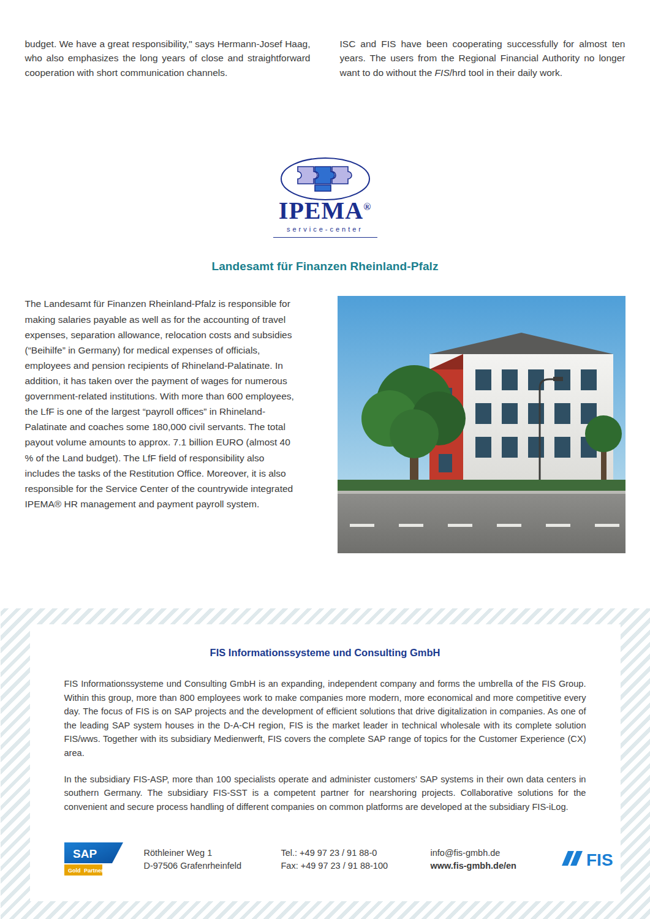budget. We have a great responsibility," says Hermann-Josef Haag, who also emphasizes the long years of close and straightforward cooperation with short communication channels.
ISC and FIS have been cooperating successfully for almost ten years. The users from the Regional Financial Authority no longer want to do without the FIS/hrd tool in their daily work.
IPEMA®
service-center
Landesamt für Finanzen Rheinland-Pfalz
The Landesamt für Finanzen Rheinland-Pfalz is responsible for making salaries payable as well as for the accounting of travel expenses, separation allowance, relocation costs and subsidies (“Beihilfe” in Germany) for medical expenses of officials, employees and pension recipients of Rhineland-Palatinate. In addition, it has taken over the payment of wages for numerous government-related institutions. With more than 600 employees, the LfF is one of the largest “payroll offices” in Rhineland-Palatinate and coaches some 180,000 civil servants. The total payout volume amounts to approx. 7.1 billion EURO (almost 40 % of the Land budget). The LfF field of responsibility also includes the tasks of the Restitution Office. Moreover, it is also responsible for the Service Center of the countrywide integrated IPEMA® HR management and payment payroll system.
FIS Informationssysteme und Consulting GmbH
FIS Informationssysteme und Consulting GmbH is an expanding, independent company and forms the umbrella of the FIS Group. Within this group, more than 800 employees work to make companies more modern, more economical and more competitive every day. The focus of FIS is on SAP projects and the development of efficient solutions that drive digitalization in companies. As one of the leading SAP system houses in the D-A-CH region, FIS is the market leader in technical wholesale with its complete solution FIS/wws. Together with its subsidiary Medienwerft, FIS covers the complete SAP range of topics for the Customer Experience (CX) area.
In the subsidiary FIS-ASP, more than 100 specialists operate and administer customers’ SAP systems in their own data centers in southern Germany. The subsidiary FIS-SST is a competent partner for nearshoring projects. Collaborative solutions for the convenient and secure process handling of different companies on common platforms are developed at the subsidiary FIS-iLog.
SAP Gold Partner
Röthleiner Weg 1
D-97506 Grafenrheinfeld
Tel.: +49 97 23 / 91 88-0
Fax: +49 97 23 / 91 88-100
info@fis-gmbh.de
www.fis-gmbh.de/en
FIS